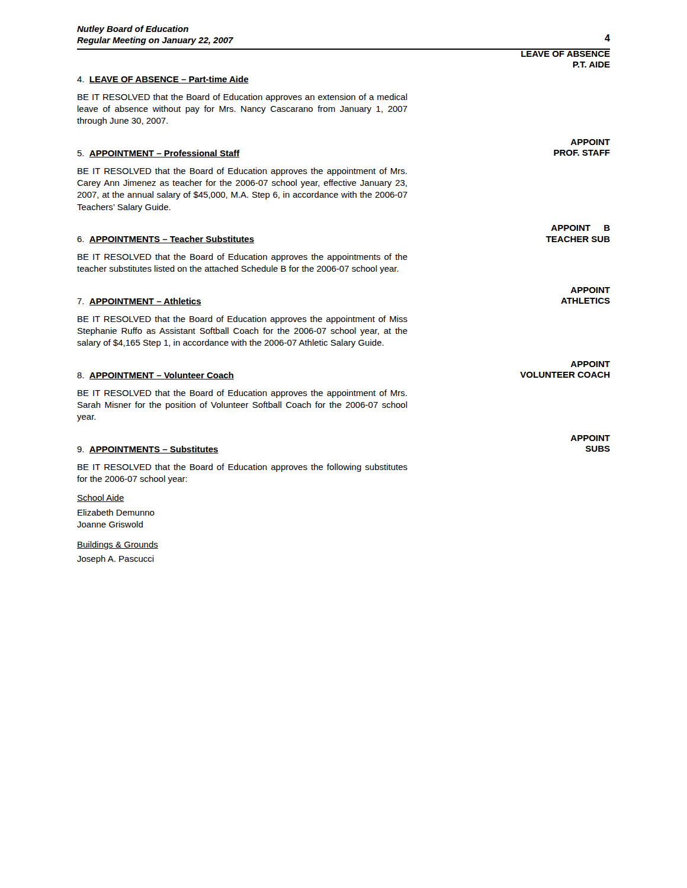Nutley Board of Education
Regular Meeting on January 22, 2007
4
Leave of Absence
P.T. Aide
4. LEAVE OF ABSENCE – Part-time Aide
BE IT RESOLVED that the Board of Education approves an extension of a medical leave of absence without pay for Mrs. Nancy Cascarano from January 1, 2007 through June 30, 2007.
Appoint
Prof. Staff
5. APPOINTMENT – Professional Staff
BE IT RESOLVED that the Board of Education approves the appointment of Mrs. Carey Ann Jimenez as teacher for the 2006-07 school year, effective January 23, 2007, at the annual salary of $45,000, M.A. Step 6, in accordance with the 2006-07 Teachers’ Salary Guide.
Appoint B Teacher Sub
6. APPOINTMENTS – Teacher Substitutes
BE IT RESOLVED that the Board of Education approves the appointments of the teacher substitutes listed on the attached Schedule B for the 2006-07 school year.
Appoint
Athletics
7. APPOINTMENT – Athletics
BE IT RESOLVED that the Board of Education approves the appointment of Miss Stephanie Ruffo as Assistant Softball Coach for the 2006-07 school year, at the salary of $4,165 Step 1, in accordance with the 2006-07 Athletic Salary Guide.
Appoint
Volunteer Coach
8. APPOINTMENT – Volunteer Coach
BE IT RESOLVED that the Board of Education approves the appointment of Mrs. Sarah Misner for the position of Volunteer Softball Coach for the 2006-07 school year.
Appoint
Subs
9. APPOINTMENTS – Substitutes
BE IT RESOLVED that the Board of Education approves the following substitutes for the 2006-07 school year:
School Aide
Elizabeth Demunno
Joanne Griswold
Buildings & Grounds
Joseph A. Pascucci